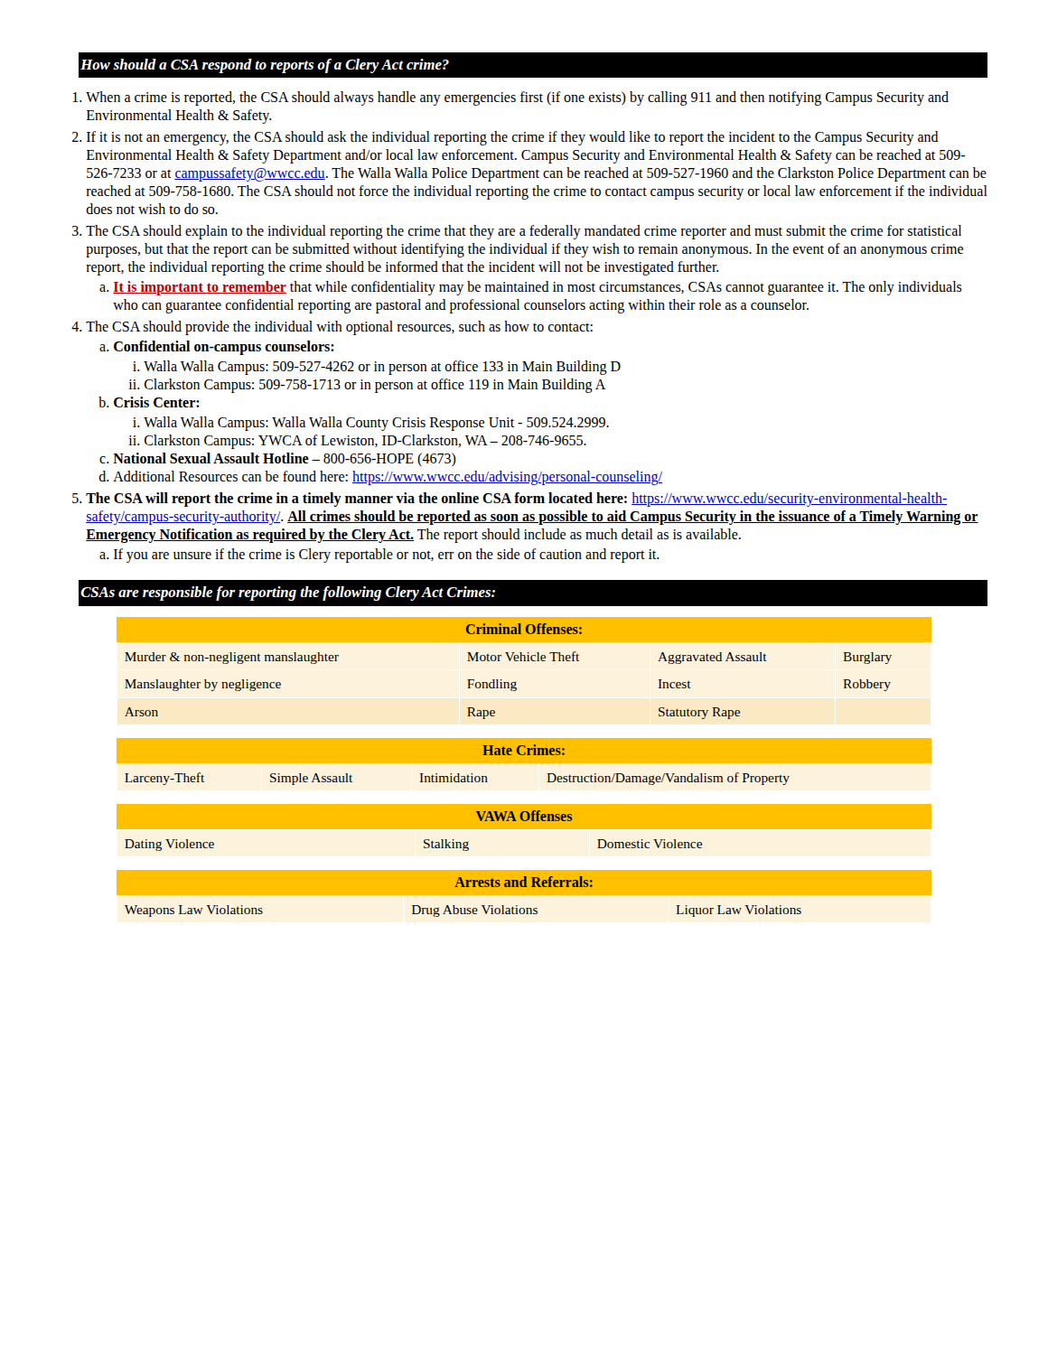How should a CSA respond to reports of a Clery Act crime?
When a crime is reported, the CSA should always handle any emergencies first (if one exists) by calling 911 and then notifying Campus Security and Environmental Health & Safety.
If it is not an emergency, the CSA should ask the individual reporting the crime if they would like to report the incident to the Campus Security and Environmental Health & Safety Department and/or local law enforcement. Campus Security and Environmental Health & Safety can be reached at 509-526-7233 or at campussafety@wwcc.edu. The Walla Walla Police Department can be reached at 509-527-1960 and the Clarkston Police Department can be reached at 509-758-1680. The CSA should not force the individual reporting the crime to contact campus security or local law enforcement if the individual does not wish to do so.
The CSA should explain to the individual reporting the crime that they are a federally mandated crime reporter and must submit the crime for statistical purposes, but that the report can be submitted without identifying the individual if they wish to remain anonymous. In the event of an anonymous crime report, the individual reporting the crime should be informed that the incident will not be investigated further.
It is important to remember that while confidentiality may be maintained in most circumstances, CSAs cannot guarantee it. The only individuals who can guarantee confidential reporting are pastoral and professional counselors acting within their role as a counselor.
The CSA should provide the individual with optional resources, such as how to contact:
Confidential on-campus counselors:
Walla Walla Campus: 509-527-4262 or in person at office 133 in Main Building D
Clarkston Campus: 509-758-1713 or in person at office 119 in Main Building A
Crisis Center:
Walla Walla Campus: Walla Walla County Crisis Response Unit - 509.524.2999.
Clarkston Campus: YWCA of Lewiston, ID-Clarkston, WA – 208-746-9655.
National Sexual Assault Hotline – 800-656-HOPE (4673)
Additional Resources can be found here: https://www.wwcc.edu/advising/personal-counseling/
The CSA will report the crime in a timely manner via the online CSA form located here: https://www.wwcc.edu/security-environmental-health-safety/campus-security-authority/. All crimes should be reported as soon as possible to aid Campus Security in the issuance of a Timely Warning or Emergency Notification as required by the Clery Act. The report should include as much detail as is available.
If you are unsure if the crime is Clery reportable or not, err on the side of caution and report it.
CSAs are responsible for reporting the following Clery Act Crimes:
Criminal Offenses:
| Murder & non-negligent manslaughter | Motor Vehicle Theft | Aggravated Assault | Burglary |
| Manslaughter by negligence | Fondling | Incest | Robbery |
| Arson | Rape | Statutory Rape | |
Hate Crimes:
| Larceny-Theft | Simple Assault | Intimidation | Destruction/Damage/Vandalism of Property |
VAWA Offenses
| Dating Violence | Stalking | Domestic Violence |
Arrests and Referrals:
| Weapons Law Violations | Drug Abuse Violations | Liquor Law Violations |